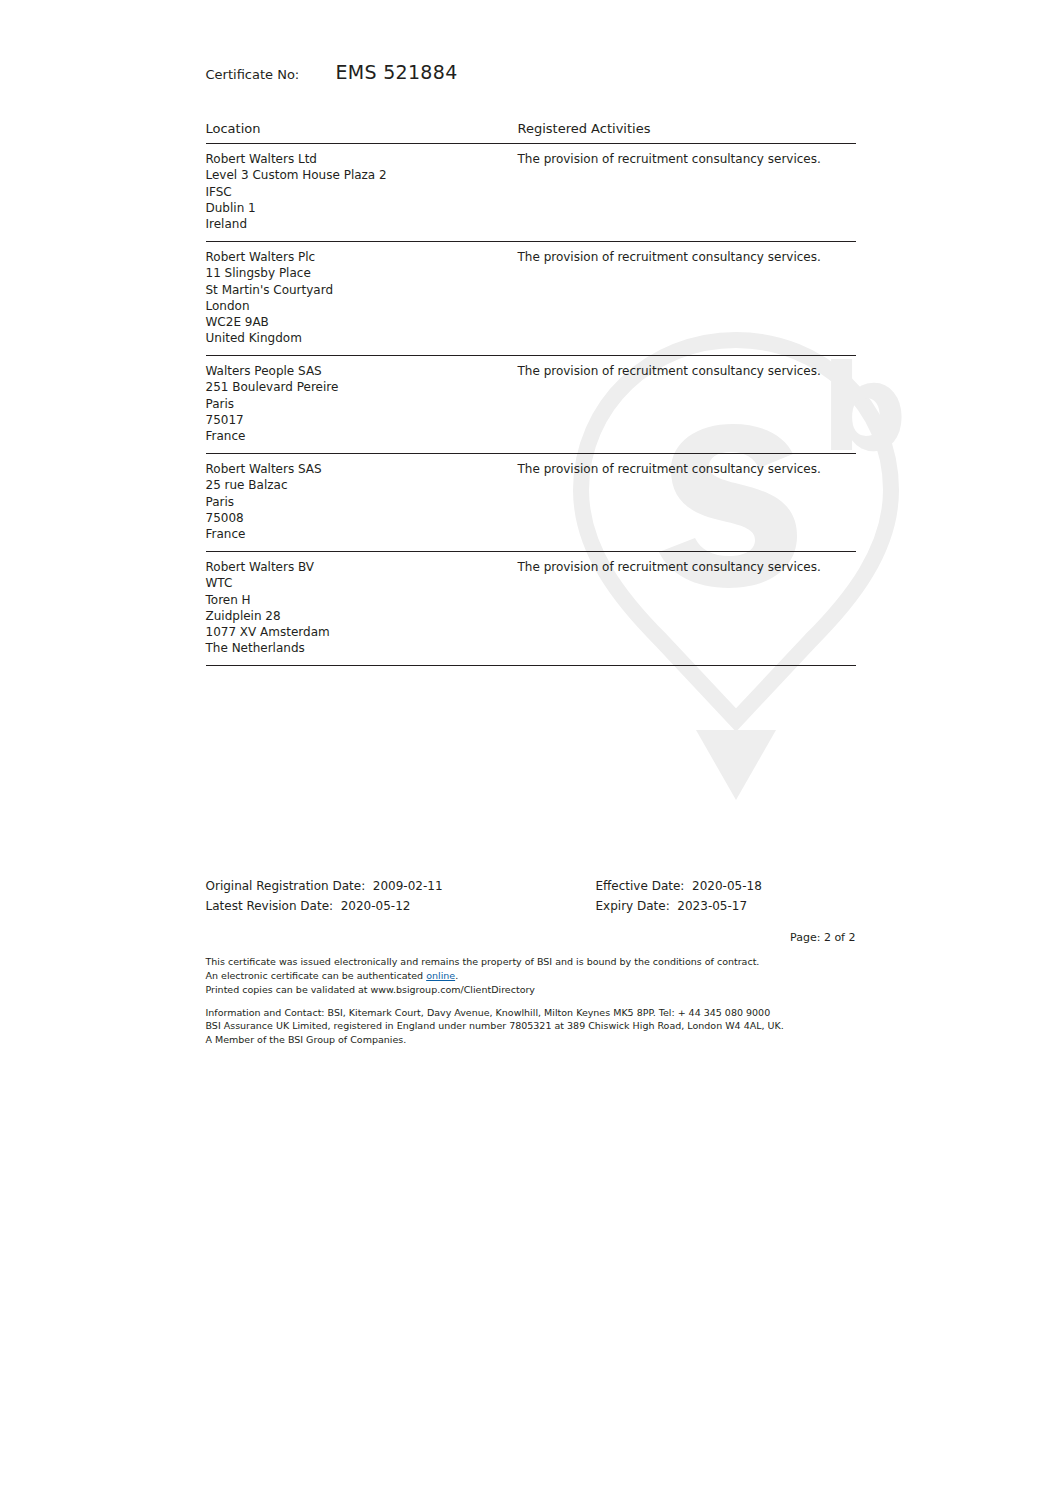bsi
Certificate No:
EMS 521884
| Location | Registered Activities |
| --- | --- |
| Robert Walters Ltd Level 3 Custom House Plaza 2 IFSC Dublin 1 Ireland | The provision of recruitment consultancy services. |
| Robert Walters Plc 11 Slingsby Place St Martin's Courtyard London WC2E 9AB United Kingdom | The provision of recruitment consultancy services. |
| Walters People SAS 251 Boulevard Pereire Paris 75017 France | The provision of recruitment consultancy services. |
| Robert Walters SAS 25 rue Balzac Paris 75008 France | The provision of recruitment consultancy services. |
| Robert Walters BV WTC Toren H Zuidplein 28 1077 XV Amsterdam The Netherlands | The provision of recruitment consultancy services. |
Original Registration Date: 2009-02-11
Latest Revision Date: 2020-05-12
Effective Date: 2020-05-18
Expiry Date: 2023-05-17
Page: 2 of 2
This certificate was issued electronically and remains the property of BSI and is bound by the conditions of contract.
An electronic certificate can be authenticated online.
Printed copies can be validated at www.bsigroup.com/ClientDirectory
Information and Contact: BSI, Kitemark Court, Davy Avenue, Knowlhill, Milton Keynes MK5 8PP. Tel: + 44 345 080 9000
BSI Assurance UK Limited, registered in England under number 7805321 at 389 Chiswick High Road, London W4 4AL, UK.
A Member of the BSI Group of Companies.